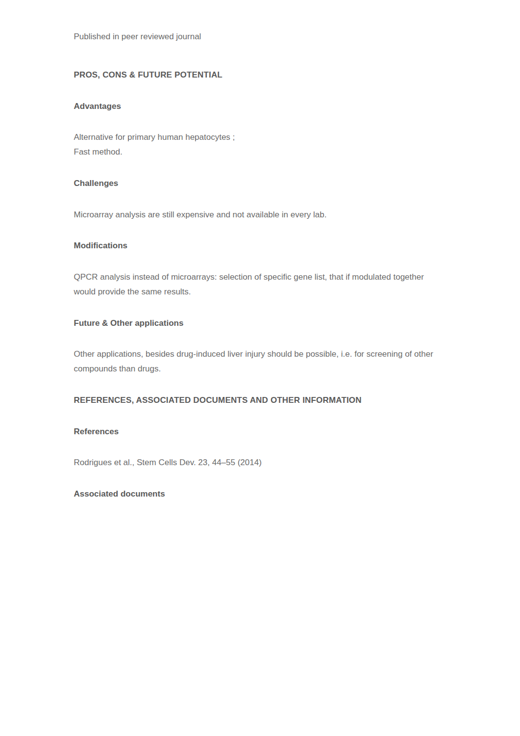Published in peer reviewed journal
PROS, CONS & FUTURE POTENTIAL
Advantages
Alternative for primary human hepatocytes ;
Fast method.
Challenges
Microarray analysis are still expensive and not available in every lab.
Modifications
QPCR analysis instead of microarrays: selection of specific gene list, that if modulated together would provide the same results.
Future & Other applications
Other applications, besides drug-induced liver injury should be possible, i.e. for screening of other compounds than drugs.
REFERENCES, ASSOCIATED DOCUMENTS AND OTHER INFORMATION
References
Rodrigues et al., Stem Cells Dev. 23, 44–55 (2014)
Associated documents